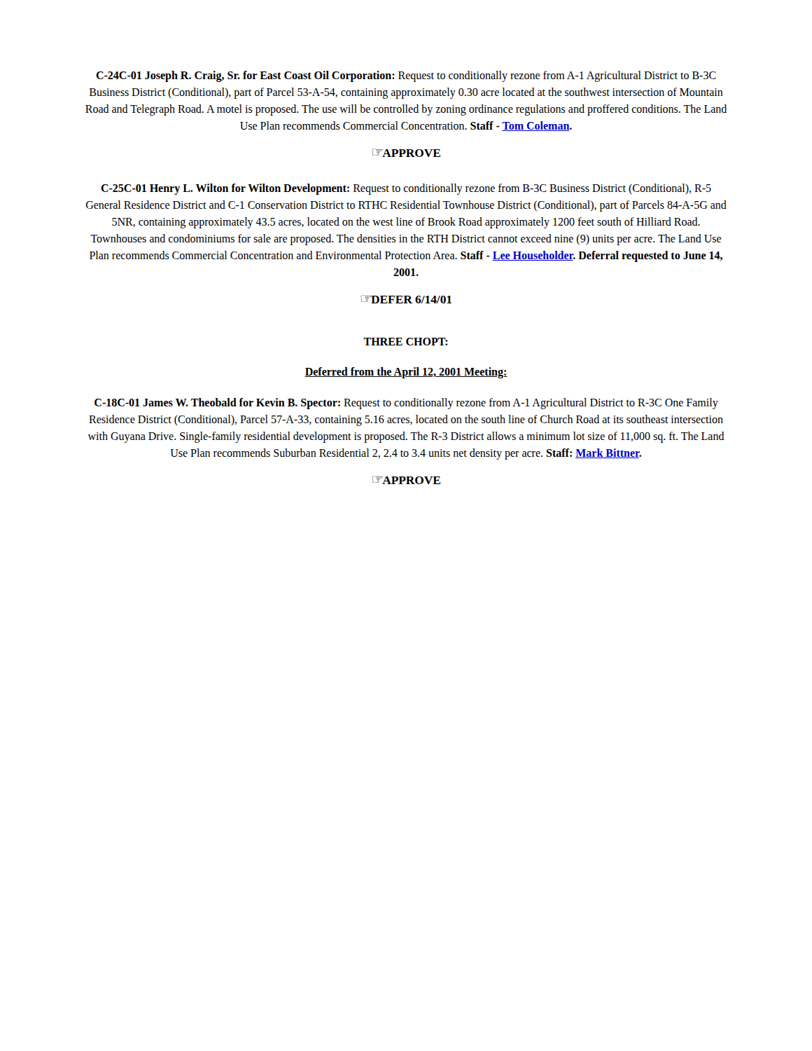C-24C-01 Joseph R. Craig, Sr. for East Coast Oil Corporation: Request to conditionally rezone from A-1 Agricultural District to B-3C Business District (Conditional), part of Parcel 53-A-54, containing approximately 0.30 acre located at the southwest intersection of Mountain Road and Telegraph Road. A motel is proposed. The use will be controlled by zoning ordinance regulations and proffered conditions. The Land Use Plan recommends Commercial Concentration. Staff - Tom Coleman.
☞APPROVE
C-25C-01 Henry L. Wilton for Wilton Development: Request to conditionally rezone from B-3C Business District (Conditional), R-5 General Residence District and C-1 Conservation District to RTHC Residential Townhouse District (Conditional), part of Parcels 84-A-5G and 5NR, containing approximately 43.5 acres, located on the west line of Brook Road approximately 1200 feet south of Hilliard Road. Townhouses and condominiums for sale are proposed. The densities in the RTH District cannot exceed nine (9) units per acre. The Land Use Plan recommends Commercial Concentration and Environmental Protection Area. Staff - Lee Householder. Deferral requested to June 14, 2001.
☞DEFER 6/14/01
THREE CHOPT:
Deferred from the April 12, 2001 Meeting:
C-18C-01 James W. Theobald for Kevin B. Spector: Request to conditionally rezone from A-1 Agricultural District to R-3C One Family Residence District (Conditional), Parcel 57-A-33, containing 5.16 acres, located on the south line of Church Road at its southeast intersection with Guyana Drive. Single-family residential development is proposed. The R-3 District allows a minimum lot size of 11,000 sq. ft. The Land Use Plan recommends Suburban Residential 2, 2.4 to 3.4 units net density per acre. Staff: Mark Bittner.
☞APPROVE